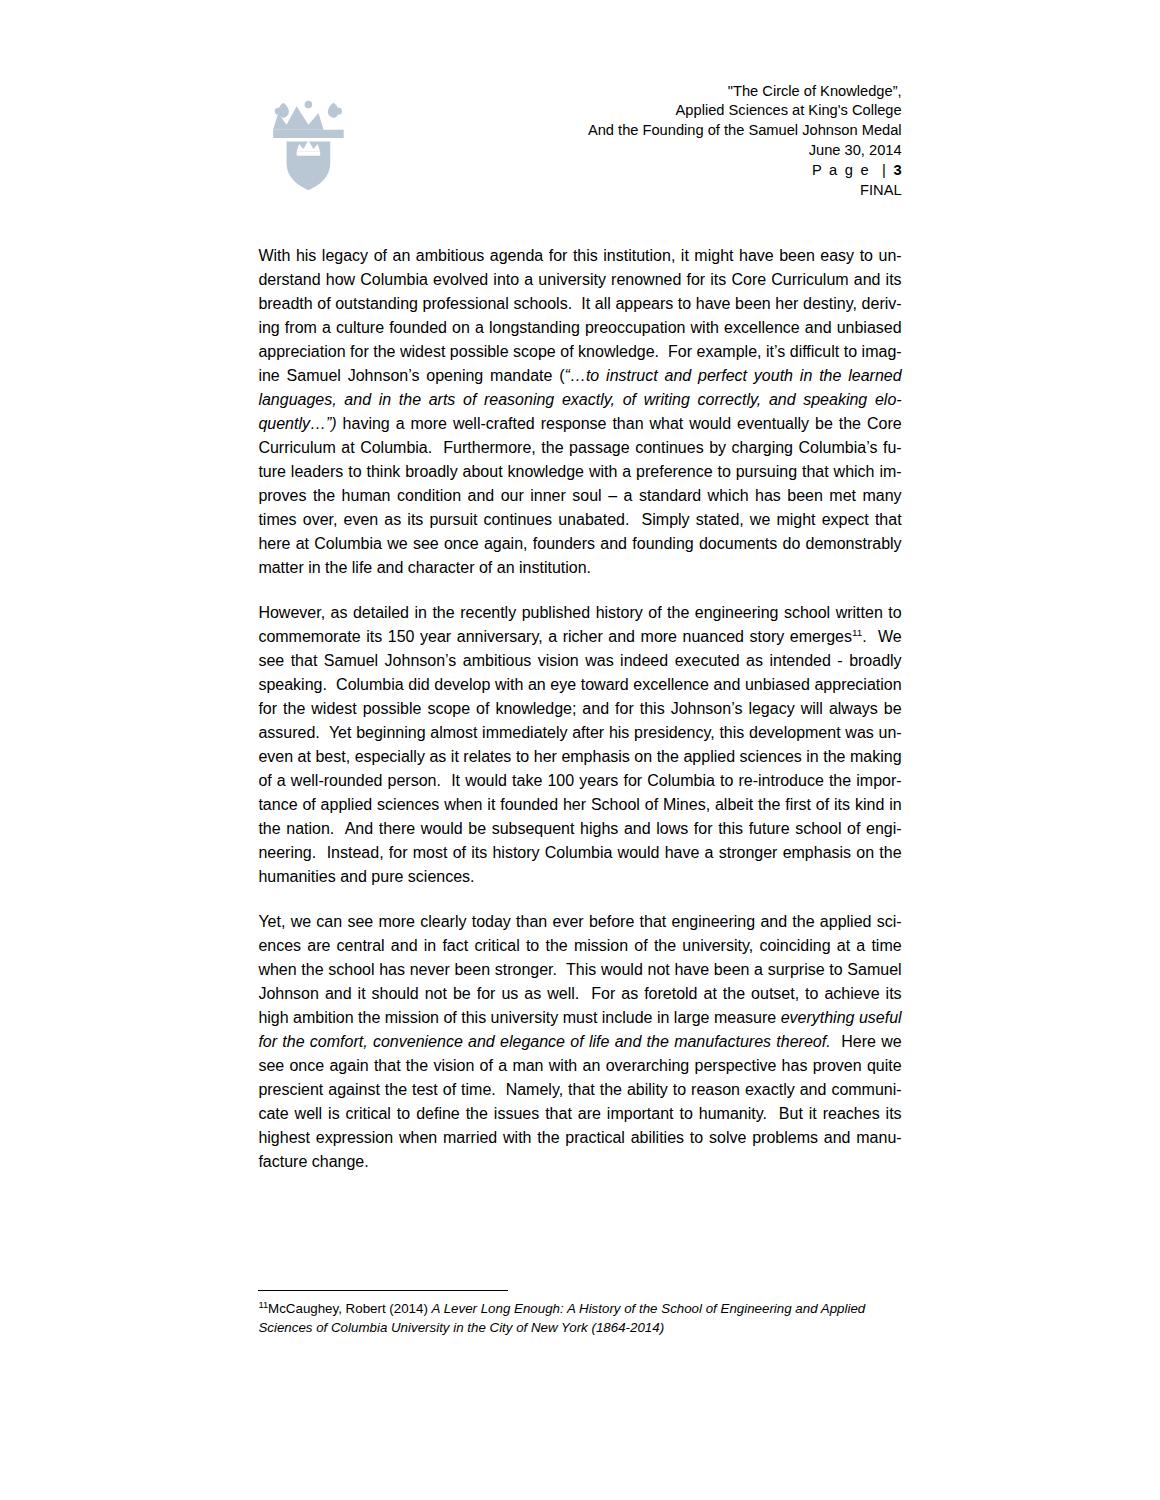"The Circle of Knowledge”, Applied Sciences at King's College And the Founding of the Samuel Johnson Medal June 30, 2014 P a g e | 3 FINAL
With his legacy of an ambitious agenda for this institution, it might have been easy to understand how Columbia evolved into a university renowned for its Core Curriculum and its breadth of outstanding professional schools. It all appears to have been her destiny, deriving from a culture founded on a longstanding preoccupation with excellence and unbiased appreciation for the widest possible scope of knowledge. For example, it’s difficult to imagine Samuel Johnson’s opening mandate (“…to instruct and perfect youth in the learned languages, and in the arts of reasoning exactly, of writing correctly, and speaking eloquently…”) having a more well-crafted response than what would eventually be the Core Curriculum at Columbia. Furthermore, the passage continues by charging Columbia’s future leaders to think broadly about knowledge with a preference to pursuing that which improves the human condition and our inner soul – a standard which has been met many times over, even as its pursuit continues unabated. Simply stated, we might expect that here at Columbia we see once again, founders and founding documents do demonstrably matter in the life and character of an institution.
However, as detailed in the recently published history of the engineering school written to commemorate its 150 year anniversary, a richer and more nuanced story emerges11. We see that Samuel Johnson’s ambitious vision was indeed executed as intended - broadly speaking. Columbia did develop with an eye toward excellence and unbiased appreciation for the widest possible scope of knowledge; and for this Johnson’s legacy will always be assured. Yet beginning almost immediately after his presidency, this development was uneven at best, especially as it relates to her emphasis on the applied sciences in the making of a well-rounded person. It would take 100 years for Columbia to re-introduce the importance of applied sciences when it founded her School of Mines, albeit the first of its kind in the nation. And there would be subsequent highs and lows for this future school of engineering. Instead, for most of its history Columbia would have a stronger emphasis on the humanities and pure sciences.
Yet, we can see more clearly today than ever before that engineering and the applied sciences are central and in fact critical to the mission of the university, coinciding at a time when the school has never been stronger. This would not have been a surprise to Samuel Johnson and it should not be for us as well. For as foretold at the outset, to achieve its high ambition the mission of this university must include in large measure everything useful for the comfort, convenience and elegance of life and the manufactures thereof. Here we see once again that the vision of a man with an overarching perspective has proven quite prescient against the test of time. Namely, that the ability to reason exactly and communicate well is critical to define the issues that are important to humanity. But it reaches its highest expression when married with the practical abilities to solve problems and manufacture change.
11McCaughey, Robert (2014) A Lever Long Enough: A History of the School of Engineering and Applied Sciences of Columbia University in the City of New York (1864-2014)